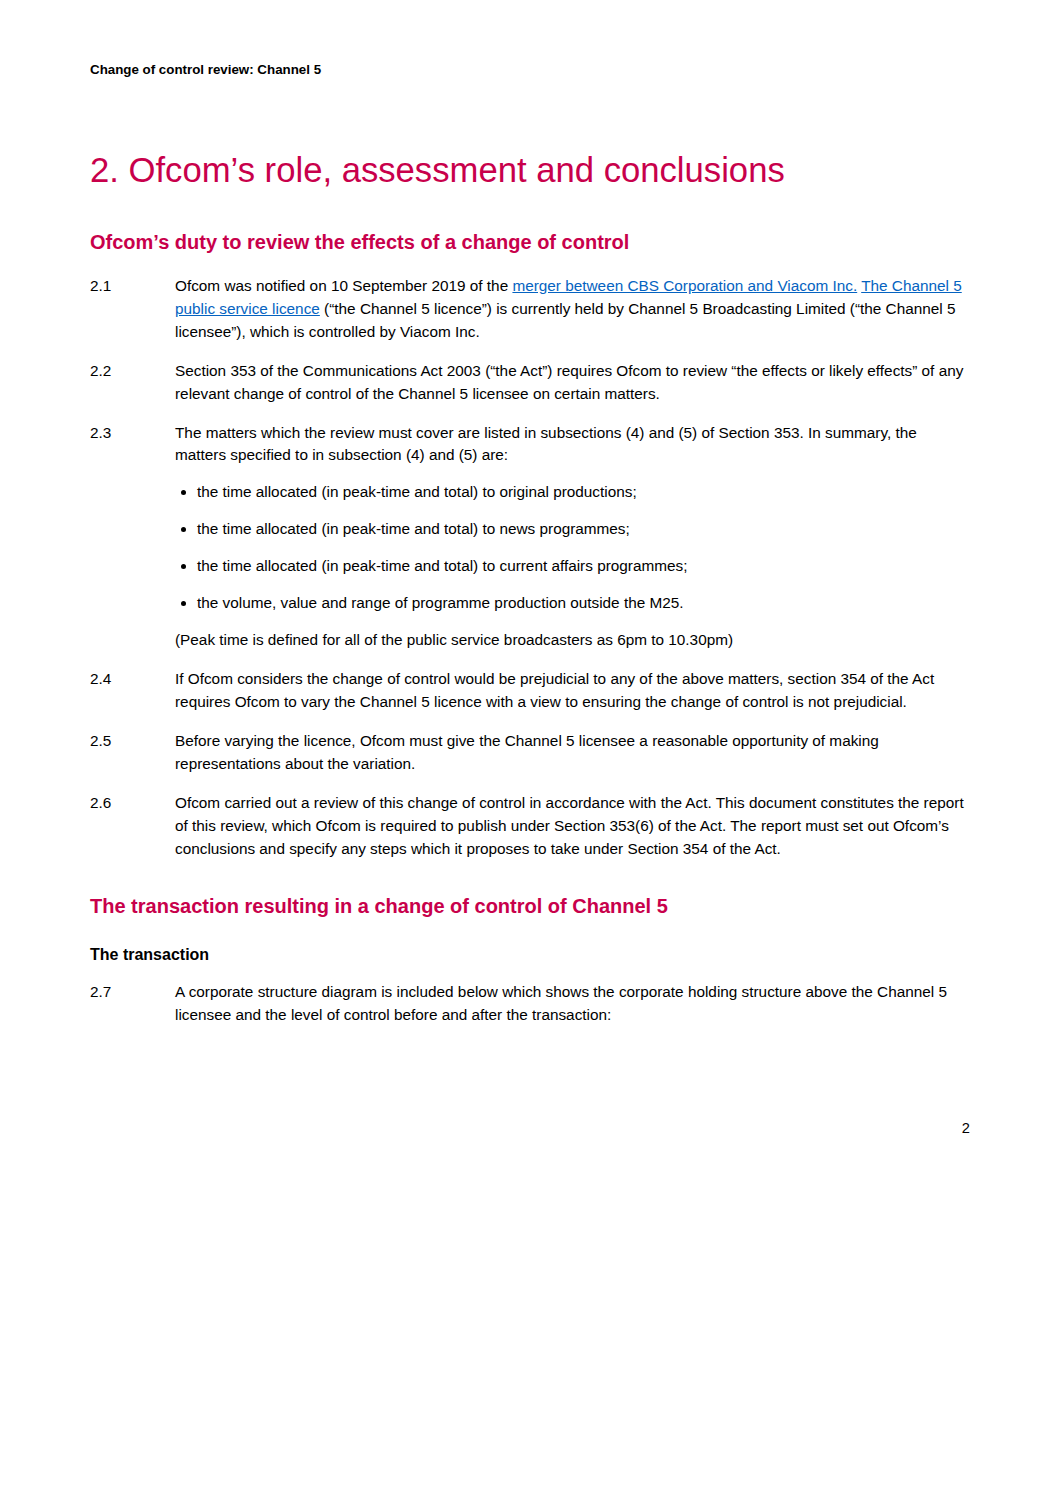Change of control review: Channel 5
2. Ofcom’s role, assessment and conclusions
Ofcom’s duty to review the effects of a change of control
2.1
Ofcom was notified on 10 September 2019 of the merger between CBS Corporation and Viacom Inc. The Channel 5 public service licence (“the Channel 5 licence”) is currently held by Channel 5 Broadcasting Limited (“the Channel 5 licensee”), which is controlled by Viacom Inc.
2.2
Section 353 of the Communications Act 2003 (“the Act”) requires Ofcom to review “the effects or likely effects” of any relevant change of control of the Channel 5 licensee on certain matters.
2.3
The matters which the review must cover are listed in subsections (4) and (5) of Section 353. In summary, the matters specified to in subsection (4) and (5) are:
the time allocated (in peak-time and total) to original productions;
the time allocated (in peak-time and total) to news programmes;
the time allocated (in peak-time and total) to current affairs programmes;
the volume, value and range of programme production outside the M25.
(Peak time is defined for all of the public service broadcasters as 6pm to 10.30pm)
2.4
If Ofcom considers the change of control would be prejudicial to any of the above matters, section 354 of the Act requires Ofcom to vary the Channel 5 licence with a view to ensuring the change of control is not prejudicial.
2.5
Before varying the licence, Ofcom must give the Channel 5 licensee a reasonable opportunity of making representations about the variation.
2.6
Ofcom carried out a review of this change of control in accordance with the Act. This document constitutes the report of this review, which Ofcom is required to publish under Section 353(6) of the Act. The report must set out Ofcom’s conclusions and specify any steps which it proposes to take under Section 354 of the Act.
The transaction resulting in a change of control of Channel 5
The transaction
2.7
A corporate structure diagram is included below which shows the corporate holding structure above the Channel 5 licensee and the level of control before and after the transaction:
2